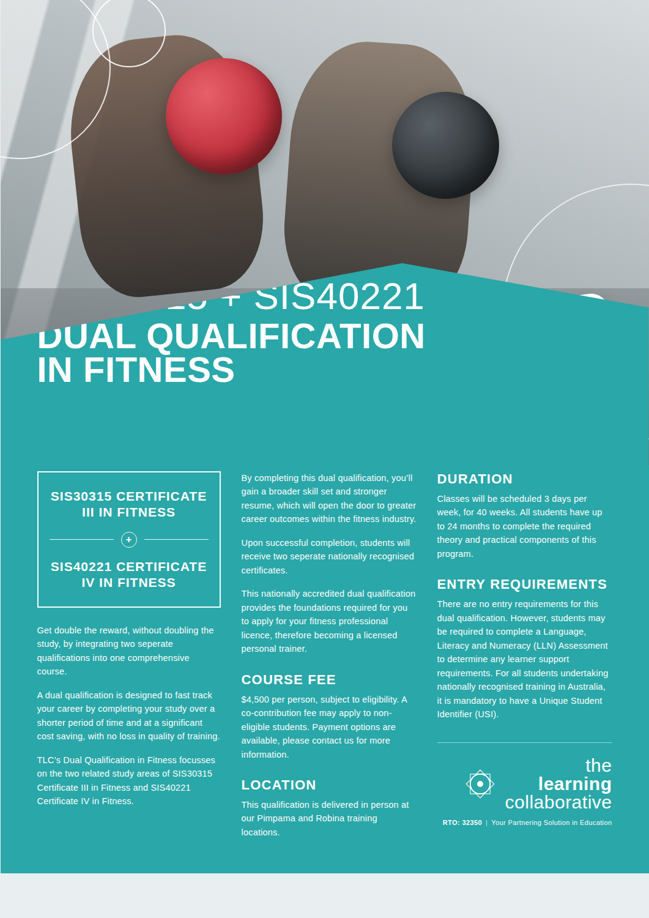SIS30315 + SIS40221
Dual Qualification
in Fitness
SIS30315 Certificate
III in Fitness
+
SIS40221 Certificate
IV in Fitness
Get double the reward, without doubling the study, by integrating two seperate qualifications into one comprehensive course.
A dual qualification is designed to fast track your career by completing your study over a shorter period of time and at a significant cost saving, with no loss in quality of training.
TLC’s Dual Qualification in Fitness focusses on the two related study areas of SIS30315 Certificate III in Fitness and SIS40221 Certificate IV in Fitness.
By completing this dual qualification, you’ll gain a broader skill set and stronger resume, which will open the door to greater career outcomes within the fitness industry.
Upon successful completion, students will receive two seperate nationally recognised certificates.
This nationally accredited dual qualification provides the foundations required for you to apply for your fitness professional licence, therefore becoming a licensed personal trainer.
Course Fee
$4,500 per person, subject to eligibility. A co-contribution fee may apply to non-eligible students. Payment options are available, please contact us for more information.
Location
This qualification is delivered in person at our Pimpama and Robina training locations.
Duration
Classes will be scheduled 3 days per week, for 40 weeks. All students have up to 24 months to complete the required theory and practical components of this program.
Entry Requirements
There are no entry requirements for this dual qualification. However, students may be required to complete a Language, Literacy and Numeracy (LLN) Assessment to determine any learner support requirements. For all students undertaking nationally recognised training in Australia, it is mandatory to have a Unique Student Identifier (USI).
the learning collaborative
RTO: 32350|Your Partnering Solution in Education